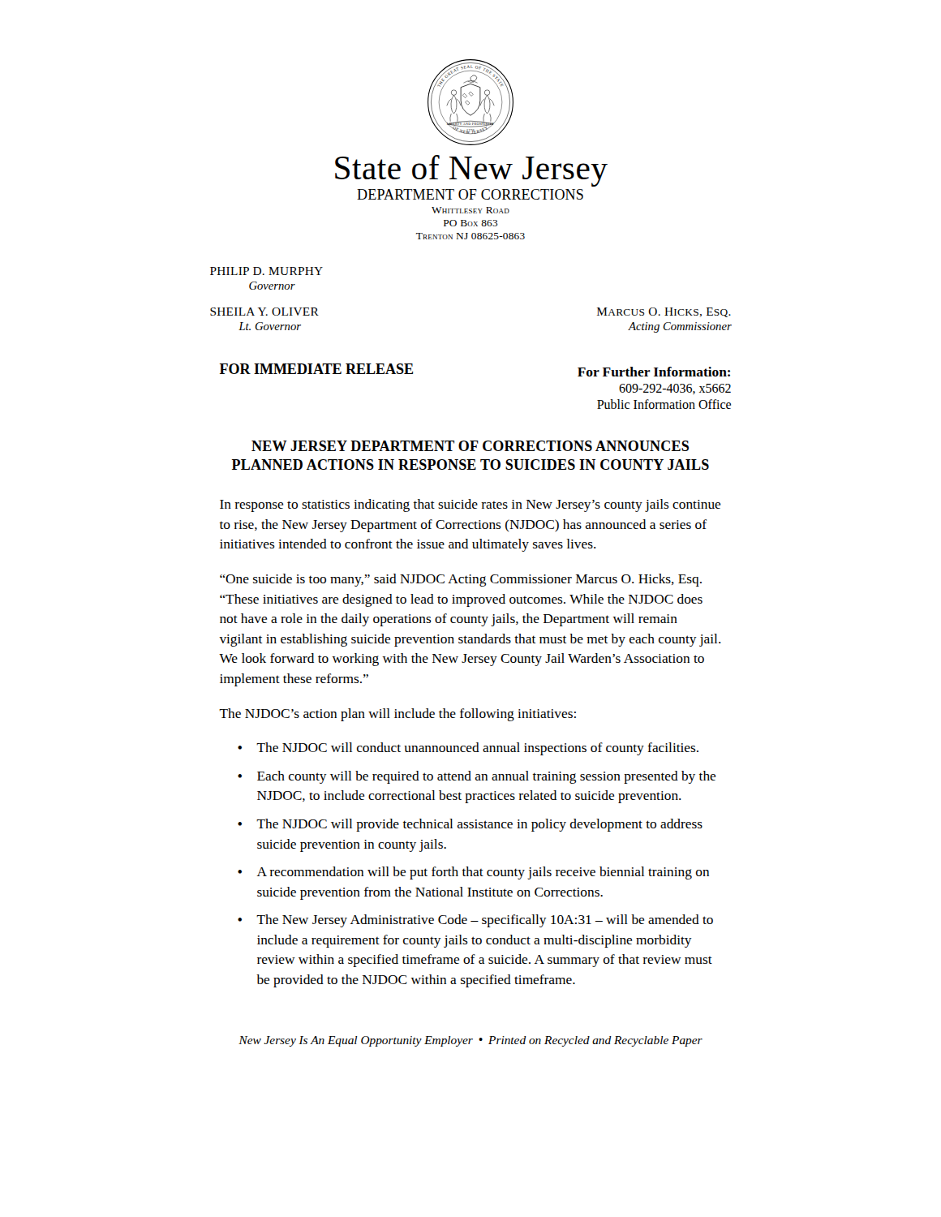THE GREAT SEAL OF THE STATE OF NEW JERSEY LIBERTY AND PROSPERITY 1776
State of New Jersey
DEPARTMENT OF CORRECTIONS
Whittlesey Road
PO Box 863
Trenton NJ 08625-0863
| PHILIP D. MURPHY | |
| Governor | |
| SHEILA Y. OLIVER | M ARCUS O. H ICKS , E SQ . |
| Lt. Governor | Acting Commissioner |
FOR IMMEDIATE RELEASE
For Further Information:
609-292-4036, x5662
Public Information Office
NEW JERSEY DEPARTMENT OF CORRECTIONS ANNOUNCES
PLANNED ACTIONS IN RESPONSE TO SUICIDES IN COUNTY JAILS
In response to statistics indicating that suicide rates in New Jersey’s county jails continue to rise, the New Jersey Department of Corrections (NJDOC) has announced a series of initiatives intended to confront the issue and ultimately saves lives.
“One suicide is too many,” said NJDOC Acting Commissioner Marcus O. Hicks, Esq. “These initiatives are designed to lead to improved outcomes. While the NJDOC does not have a role in the daily operations of county jails, the Department will remain vigilant in establishing suicide prevention standards that must be met by each county jail. We look forward to working with the New Jersey County Jail Warden’s Association to implement these reforms.”
The NJDOC’s action plan will include the following initiatives:
The NJDOC will conduct unannounced annual inspections of county facilities.
Each county will be required to attend an annual training session presented by the NJDOC, to include correctional best practices related to suicide prevention.
The NJDOC will provide technical assistance in policy development to address suicide prevention in county jails.
A recommendation will be put forth that county jails receive biennial training on suicide prevention from the National Institute on Corrections.
The New Jersey Administrative Code – specifically 10A:31 – will be amended to include a requirement for county jails to conduct a multi-discipline morbidity review within a specified timeframe of a suicide. A summary of that review must be provided to the NJDOC within a specified timeframe.
New Jersey Is An Equal Opportunity Employer • Printed on Recycled and Recyclable Paper